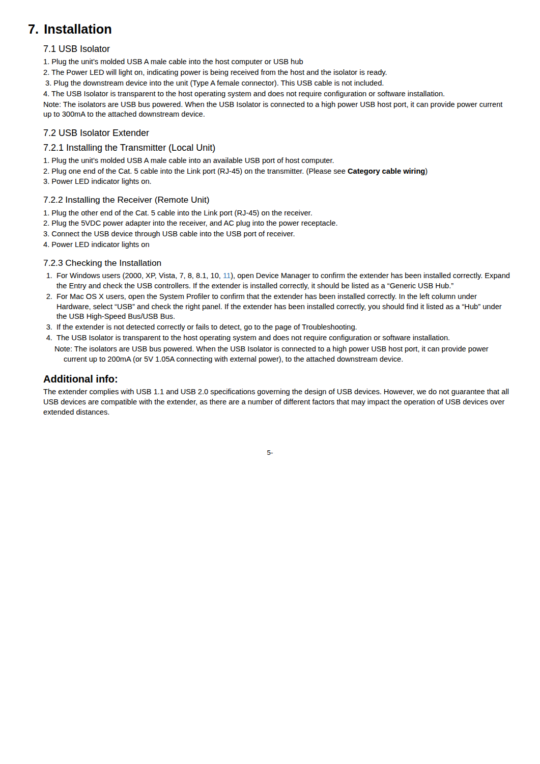7. Installation
7.1 USB Isolator
1. Plug the unit’s molded USB A male cable into the host computer or USB hub
2. The Power LED will light on, indicating power is being received from the host and the isolator is ready.
3. Plug the downstream device into the unit (Type A female connector). This USB cable is not included.
4. The USB Isolator is transparent to the host operating system and does not require configuration or software installation.
Note: The isolators are USB bus powered. When the USB Isolator is connected to a high power USB host port, it can provide power current up to 300mA to the attached downstream device.
7.2 USB Isolator Extender
7.2.1 Installing the Transmitter (Local Unit)
1. Plug the unit’s molded USB A male cable into an available USB port of host computer.
2. Plug one end of the Cat. 5 cable into the Link port (RJ-45) on the transmitter. (Please see Category cable wiring)
3. Power LED indicator lights on.
7.2.2 Installing the Receiver (Remote Unit)
1. Plug the other end of the Cat. 5 cable into the Link port (RJ-45) on the receiver.
2. Plug the 5VDC power adapter into the receiver, and AC plug into the power receptacle.
3. Connect the USB device through USB cable into the USB port of receiver.
4. Power LED indicator lights on
7.2.3 Checking the Installation
For Windows users (2000, XP, Vista, 7, 8, 8.1, 10, 11), open Device Manager to confirm the extender has been installed correctly. Expand the Entry and check the USB controllers. If the extender is installed correctly, it should be listed as a “Generic USB Hub.”
For Mac OS X users, open the System Profiler to confirm that the extender has been installed correctly. In the left column under Hardware, select “USB” and check the right panel. If the extender has been installed correctly, you should find it listed as a “Hub” under the USB High-Speed Bus/USB Bus.
If the extender is not detected correctly or fails to detect, go to the page of Troubleshooting.
The USB Isolator is transparent to the host operating system and does not require configuration or software installation.
Note: The isolators are USB bus powered. When the USB Isolator is connected to a high power USB host port, it can provide power current up to 200mA (or 5V 1.05A connecting with external power), to the attached downstream device.
Additional info:
The extender complies with USB 1.1 and USB 2.0 specifications governing the design of USB devices. However, we do not guarantee that all USB devices are compatible with the extender, as there are a number of different factors that may impact the operation of USB devices over extended distances.
5-